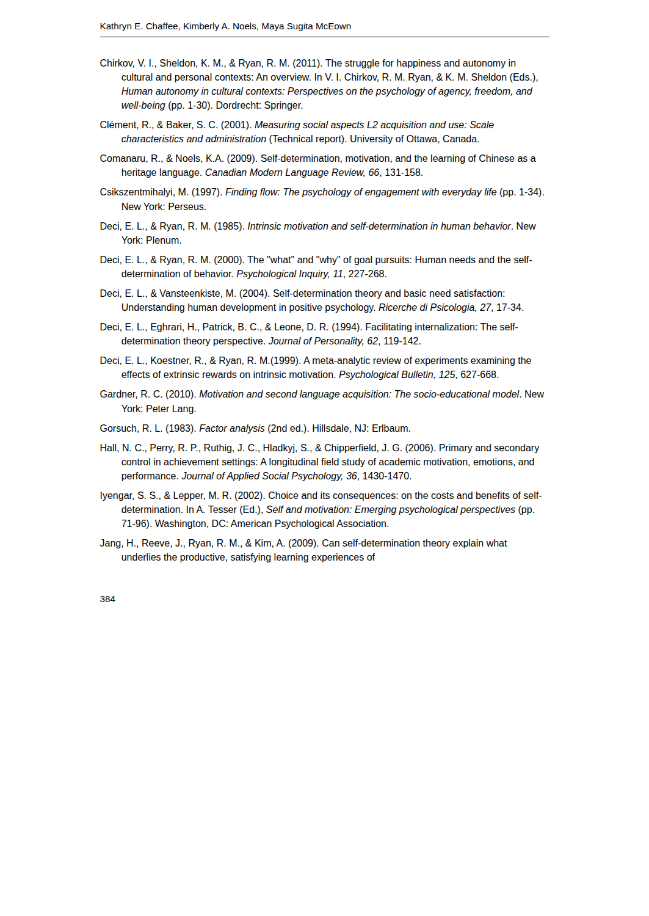Kathryn E. Chaffee, Kimberly A. Noels, Maya Sugita McEown
Chirkov, V. I., Sheldon, K. M., & Ryan, R. M. (2011). The struggle for happiness and autonomy in cultural and personal contexts: An overview. In V. I. Chirkov, R. M. Ryan, & K. M. Sheldon (Eds.), Human autonomy in cultural contexts: Perspectives on the psychology of agency, freedom, and well-being (pp. 1-30). Dordrecht: Springer.
Clément, R., & Baker, S. C. (2001). Measuring social aspects L2 acquisition and use: Scale characteristics and administration (Technical report). University of Ottawa, Canada.
Comanaru, R., & Noels, K.A. (2009). Self-determination, motivation, and the learning of Chinese as a heritage language. Canadian Modern Language Review, 66, 131-158.
Csikszentmihalyi, M. (1997). Finding flow: The psychology of engagement with everyday life (pp. 1-34). New York: Perseus.
Deci, E. L., & Ryan, R. M. (1985). Intrinsic motivation and self-determination in human behavior. New York: Plenum.
Deci, E. L., & Ryan, R. M. (2000). The "what" and "why" of goal pursuits: Human needs and the self-determination of behavior. Psychological Inquiry, 11, 227-268.
Deci, E. L., & Vansteenkiste, M. (2004). Self-determination theory and basic need satisfaction: Understanding human development in positive psychology. Ricerche di Psicologia, 27, 17-34.
Deci, E. L., Eghrari, H., Patrick, B. C., & Leone, D. R. (1994). Facilitating internalization: The self-determination theory perspective. Journal of Personality, 62, 119-142.
Deci, E. L., Koestner, R., & Ryan, R. M.(1999). A meta-analytic review of experiments examining the effects of extrinsic rewards on intrinsic motivation. Psychological Bulletin, 125, 627-668.
Gardner, R. C. (2010). Motivation and second language acquisition: The socio-educational model. New York: Peter Lang.
Gorsuch, R. L. (1983). Factor analysis (2nd ed.). Hillsdale, NJ: Erlbaum.
Hall, N. C., Perry, R. P., Ruthig, J. C., Hladkyj, S., & Chipperfield, J. G. (2006). Primary and secondary control in achievement settings: A longitudinal field study of academic motivation, emotions, and performance. Journal of Applied Social Psychology, 36, 1430-1470.
Iyengar, S. S., & Lepper, M. R. (2002). Choice and its consequences: on the costs and benefits of self-determination. In A. Tesser (Ed.), Self and motivation: Emerging psychological perspectives (pp. 71-96). Washington, DC: American Psychological Association.
Jang, H., Reeve, J., Ryan, R. M., & Kim, A. (2009). Can self-determination theory explain what underlies the productive, satisfying learning experiences of
384